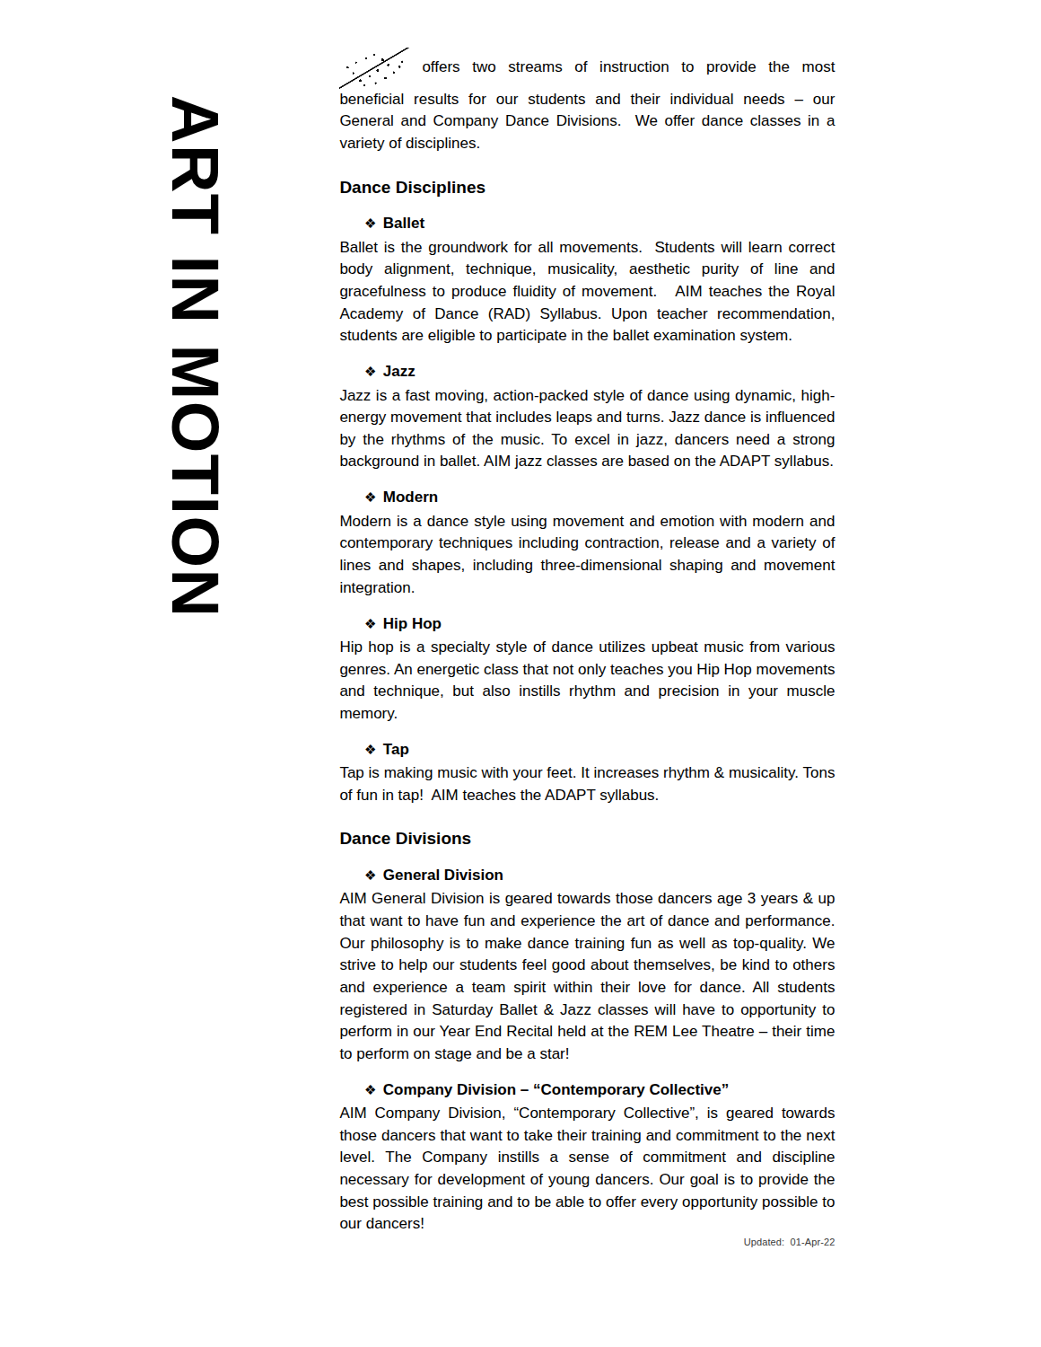ART IN MOTION
offers two streams of instruction to provide the most beneficial results for our students and their individual needs – our General and Company Dance Divisions. We offer dance classes in a variety of disciplines.
Dance Disciplines
Ballet
Ballet is the groundwork for all movements. Students will learn correct body alignment, technique, musicality, aesthetic purity of line and gracefulness to produce fluidity of movement. AIM teaches the Royal Academy of Dance (RAD) Syllabus. Upon teacher recommendation, students are eligible to participate in the ballet examination system.
Jazz
Jazz is a fast moving, action-packed style of dance using dynamic, high-energy movement that includes leaps and turns. Jazz dance is influenced by the rhythms of the music. To excel in jazz, dancers need a strong background in ballet. AIM jazz classes are based on the ADAPT syllabus.
Modern
Modern is a dance style using movement and emotion with modern and contemporary techniques including contraction, release and a variety of lines and shapes, including three-dimensional shaping and movement integration.
Hip Hop
Hip hop is a specialty style of dance utilizes upbeat music from various genres. An energetic class that not only teaches you Hip Hop movements and technique, but also instills rhythm and precision in your muscle memory.
Tap
Tap is making music with your feet. It increases rhythm & musicality. Tons of fun in tap! AIM teaches the ADAPT syllabus.
Dance Divisions
General Division
AIM General Division is geared towards those dancers age 3 years & up that want to have fun and experience the art of dance and performance. Our philosophy is to make dance training fun as well as top-quality. We strive to help our students feel good about themselves, be kind to others and experience a team spirit within their love for dance. All students registered in Saturday Ballet & Jazz classes will have to opportunity to perform in our Year End Recital held at the REM Lee Theatre – their time to perform on stage and be a star!
Company Division – “Contemporary Collective”
AIM Company Division, “Contemporary Collective”, is geared towards those dancers that want to take their training and commitment to the next level. The Company instills a sense of commitment and discipline necessary for development of young dancers. Our goal is to provide the best possible training and to be able to offer every opportunity possible to our dancers!
Updated: 01-Apr-22